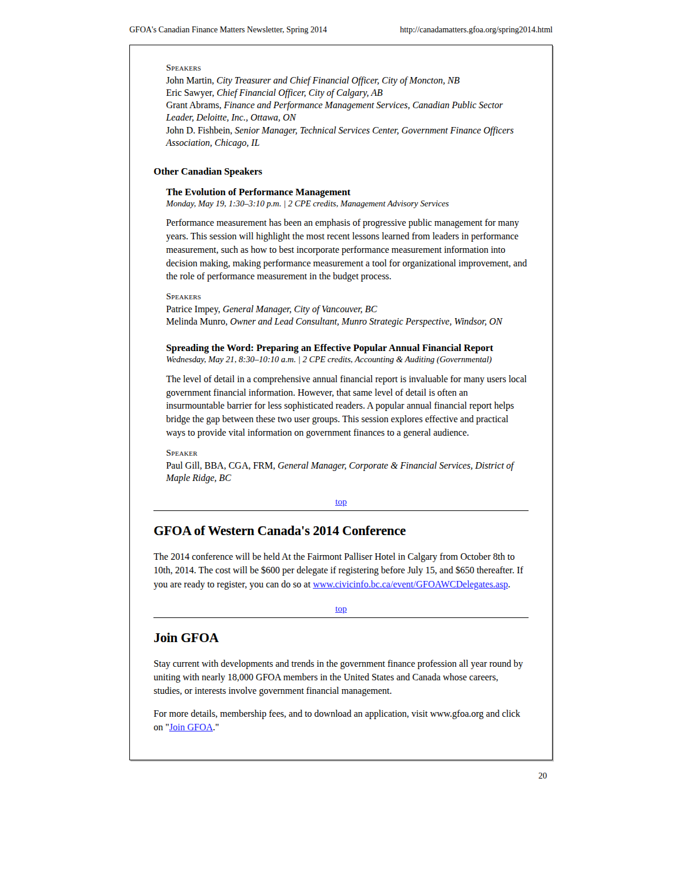GFOA's Canadian Finance Matters Newsletter, Spring 2014
http://canadamatters.gfoa.org/spring2014.html
Speakers
John Martin, City Treasurer and Chief Financial Officer, City of Moncton, NB
Eric Sawyer, Chief Financial Officer, City of Calgary, AB
Grant Abrams, Finance and Performance Management Services, Canadian Public Sector Leader, Deloitte, Inc., Ottawa, ON
John D. Fishbein, Senior Manager, Technical Services Center, Government Finance Officers Association, Chicago, IL
Other Canadian Speakers
The Evolution of Performance Management
Monday, May 19, 1:30–3:10 p.m. | 2 CPE credits, Management Advisory Services
Performance measurement has been an emphasis of progressive public management for many years. This session will highlight the most recent lessons learned from leaders in performance measurement, such as how to best incorporate performance measurement information into decision making, making performance measurement a tool for organizational improvement, and the role of performance measurement in the budget process.
Speakers
Patrice Impey, General Manager, City of Vancouver, BC
Melinda Munro, Owner and Lead Consultant, Munro Strategic Perspective, Windsor, ON
Spreading the Word: Preparing an Effective Popular Annual Financial Report
Wednesday, May 21, 8:30–10:10 a.m. | 2 CPE credits, Accounting & Auditing (Governmental)
The level of detail in a comprehensive annual financial report is invaluable for many users local government financial information. However, that same level of detail is often an insurmountable barrier for less sophisticated readers. A popular annual financial report helps bridge the gap between these two user groups. This session explores effective and practical ways to provide vital information on government finances to a general audience.
Speaker
Paul Gill, BBA, CGA, FRM, General Manager, Corporate & Financial Services, District of Maple Ridge, BC
top
GFOA of Western Canada's 2014 Conference
The 2014 conference will be held At the Fairmont Palliser Hotel in Calgary from October 8th to 10th, 2014. The cost will be $600 per delegate if registering before July 15, and $650 thereafter. If you are ready to register, you can do so at www.civicinfo.bc.ca/event/GFOAWCDelegates.asp.
top
Join GFOA
Stay current with developments and trends in the government finance profession all year round by uniting with nearly 18,000 GFOA members in the United States and Canada whose careers, studies, or interests involve government financial management.
For more details, membership fees, and to download an application, visit www.gfoa.org and click on "Join GFOA."
20